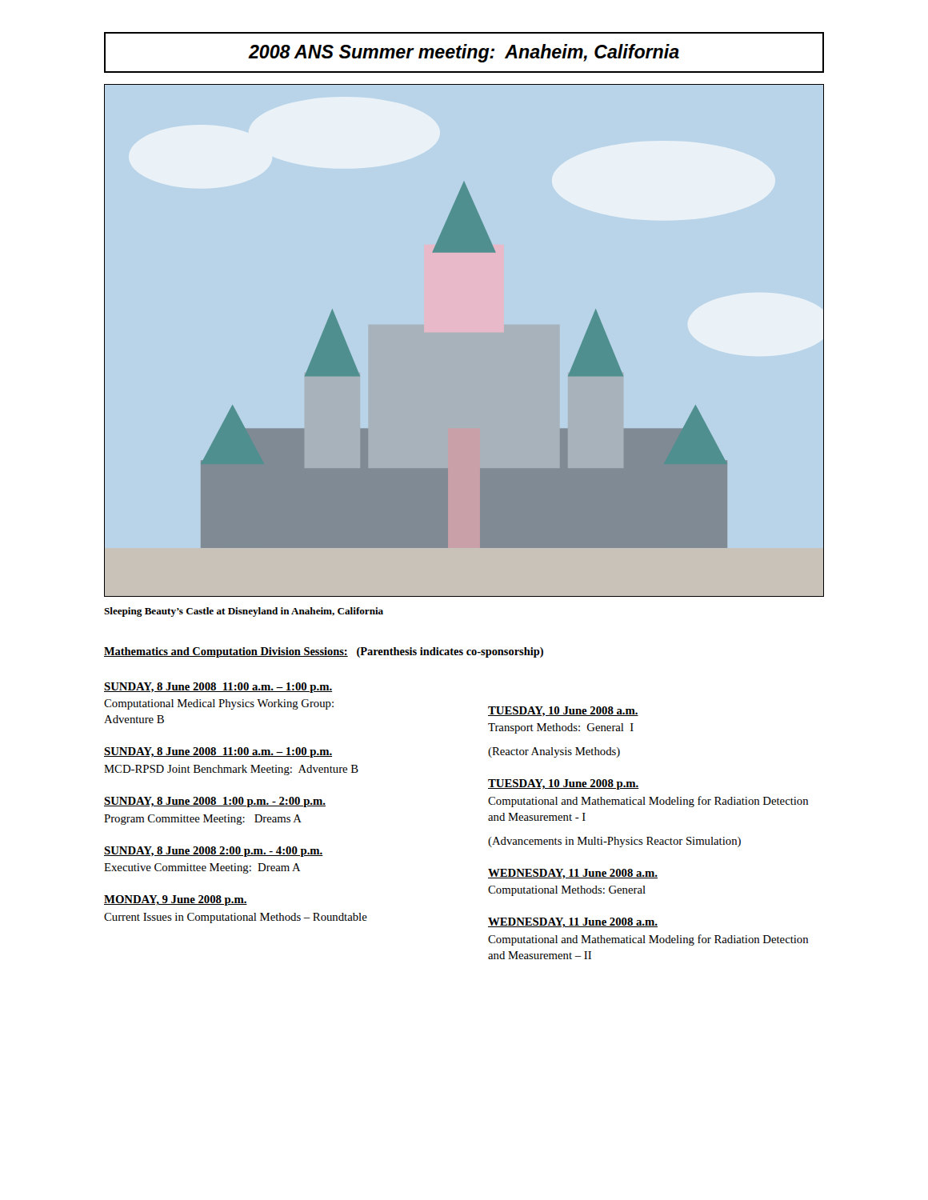2008 ANS Summer meeting: Anaheim, California
Sleeping Beauty’s Castle at Disneyland in Anaheim, California
Mathematics and Computation Division Sessions: (Parenthesis indicates co-sponsorship)
SUNDAY, 8 June 2008 11:00 a.m. – 1:00 p.m.
Computational Medical Physics Working Group:
Adventure B
SUNDAY, 8 June 2008 11:00 a.m. – 1:00 p.m.
MCD-RPSD Joint Benchmark Meeting: Adventure B
SUNDAY, 8 June 2008 1:00 p.m. - 2:00 p.m.
Program Committee Meeting: Dreams A
SUNDAY, 8 June 2008 2:00 p.m. - 4:00 p.m.
Executive Committee Meeting: Dream A
MONDAY, 9 June 2008 p.m.
Current Issues in Computational Methods – Roundtable
TUESDAY, 10 June 2008 a.m.
Transport Methods: General I
(Reactor Analysis Methods)
TUESDAY, 10 June 2008 p.m.
Computational and Mathematical Modeling for Radiation Detection and Measurement - I
(Advancements in Multi-Physics Reactor Simulation)
WEDNESDAY, 11 June 2008 a.m.
Computational Methods: General
WEDNESDAY, 11 June 2008 a.m.
Computational and Mathematical Modeling for Radiation Detection and Measurement – II